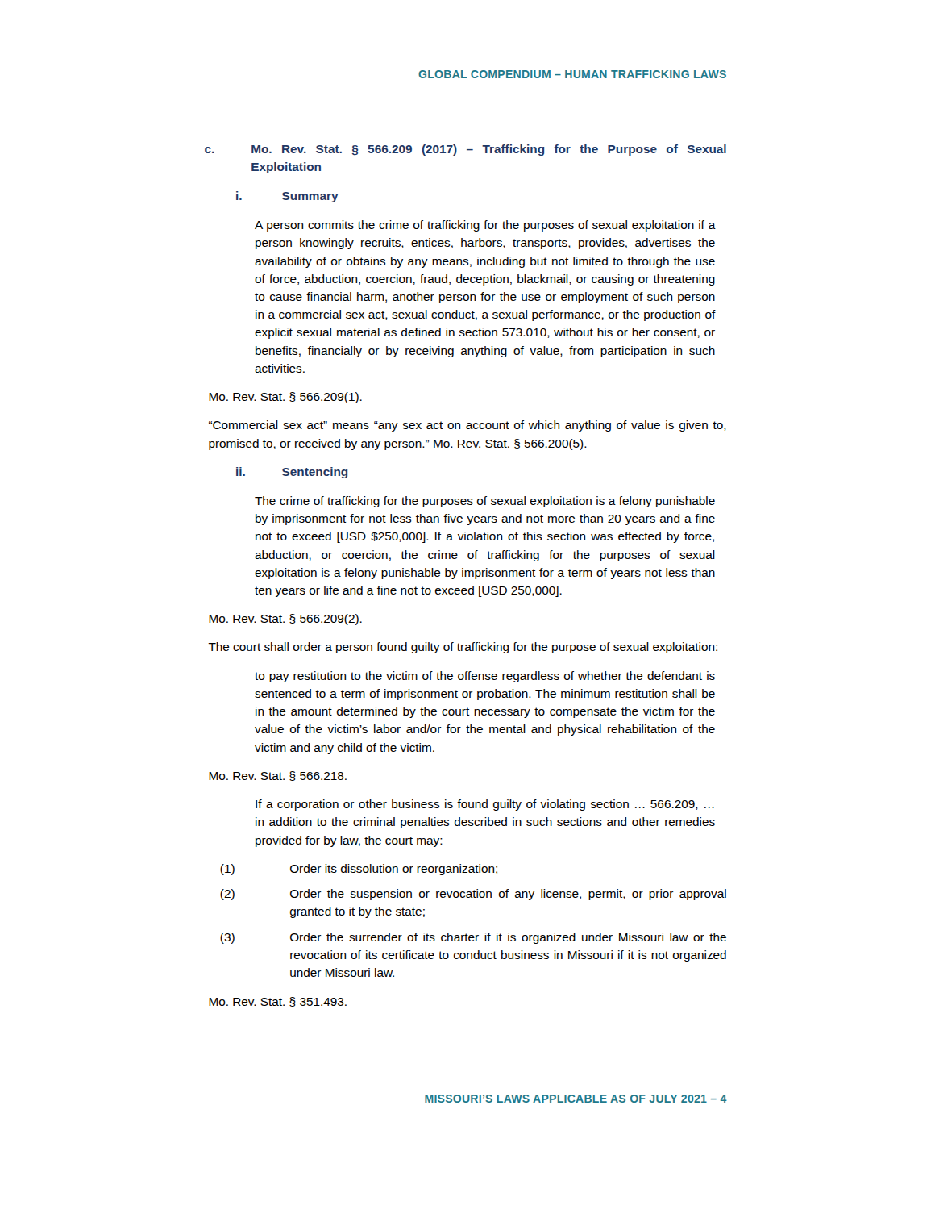GLOBAL COMPENDIUM – HUMAN TRAFFICKING LAWS
c. Mo. Rev. Stat. § 566.209 (2017) – Trafficking for the Purpose of Sexual Exploitation
i. Summary
A person commits the crime of trafficking for the purposes of sexual exploitation if a person knowingly recruits, entices, harbors, transports, provides, advertises the availability of or obtains by any means, including but not limited to through the use of force, abduction, coercion, fraud, deception, blackmail, or causing or threatening to cause financial harm, another person for the use or employment of such person in a commercial sex act, sexual conduct, a sexual performance, or the production of explicit sexual material as defined in section 573.010, without his or her consent, or benefits, financially or by receiving anything of value, from participation in such activities.
Mo. Rev. Stat. § 566.209(1).
“Commercial sex act” means “any sex act on account of which anything of value is given to, promised to, or received by any person.” Mo. Rev. Stat. § 566.200(5).
ii. Sentencing
The crime of trafficking for the purposes of sexual exploitation is a felony punishable by imprisonment for not less than five years and not more than 20 years and a fine not to exceed [USD $250,000]. If a violation of this section was effected by force, abduction, or coercion, the crime of trafficking for the purposes of sexual exploitation is a felony punishable by imprisonment for a term of years not less than ten years or life and a fine not to exceed [USD 250,000].
Mo. Rev. Stat. § 566.209(2).
The court shall order a person found guilty of trafficking for the purpose of sexual exploitation:
to pay restitution to the victim of the offense regardless of whether the defendant is sentenced to a term of imprisonment or probation. The minimum restitution shall be in the amount determined by the court necessary to compensate the victim for the value of the victim’s labor and/or for the mental and physical rehabilitation of the victim and any child of the victim.
Mo. Rev. Stat. § 566.218.
If a corporation or other business is found guilty of violating section … 566.209, … in addition to the criminal penalties described in such sections and other remedies provided for by law, the court may:
(1) Order its dissolution or reorganization;
(2) Order the suspension or revocation of any license, permit, or prior approval granted to it by the state;
(3) Order the surrender of its charter if it is organized under Missouri law or the revocation of its certificate to conduct business in Missouri if it is not organized under Missouri law.
Mo. Rev. Stat. § 351.493.
MISSOURI’S LAWS APPLICABLE AS OF JULY 2021 – 4